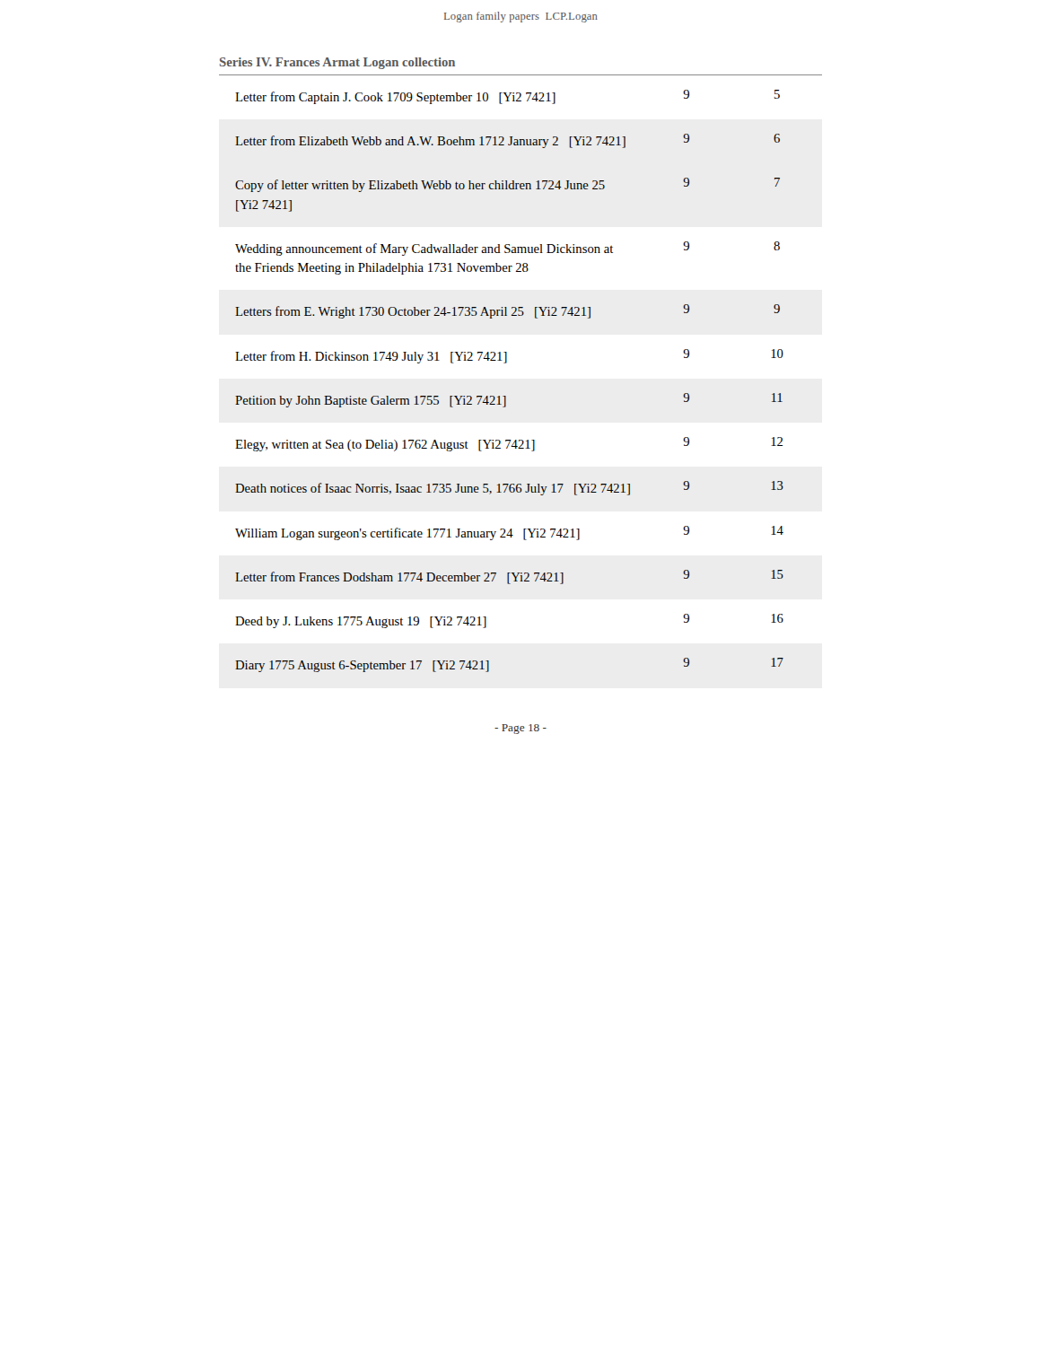Logan family papers LCP.Logan
Series IV. Frances Armat Logan collection
| Letter from Captain J. Cook 1709 September 10 [Yi2 7421] | 9 | 5 |
| Letter from Elizabeth Webb and A.W. Boehm 1712 January 2 [Yi2 7421] | 9 | 6 |
| Copy of letter written by Elizabeth Webb to her children 1724 June 25 [Yi2 7421] | 9 | 7 |
| Wedding announcement of Mary Cadwallader and Samuel Dickinson at the Friends Meeting in Philadelphia 1731 November 28 | 9 | 8 |
| Letters from E. Wright 1730 October 24-1735 April 25 [Yi2 7421] | 9 | 9 |
| Letter from H. Dickinson 1749 July 31 [Yi2 7421] | 9 | 10 |
| Petition by John Baptiste Galerm 1755 [Yi2 7421] | 9 | 11 |
| Elegy, written at Sea (to Delia) 1762 August [Yi2 7421] | 9 | 12 |
| Death notices of Isaac Norris, Isaac 1735 June 5, 1766 July 17 [Yi2 7421] | 9 | 13 |
| William Logan surgeon's certificate 1771 January 24 [Yi2 7421] | 9 | 14 |
| Letter from Frances Dodsham 1774 December 27 [Yi2 7421] | 9 | 15 |
| Deed by J. Lukens 1775 August 19 [Yi2 7421] | 9 | 16 |
| Diary 1775 August 6-September 17 [Yi2 7421] | 9 | 17 |
- Page 18 -